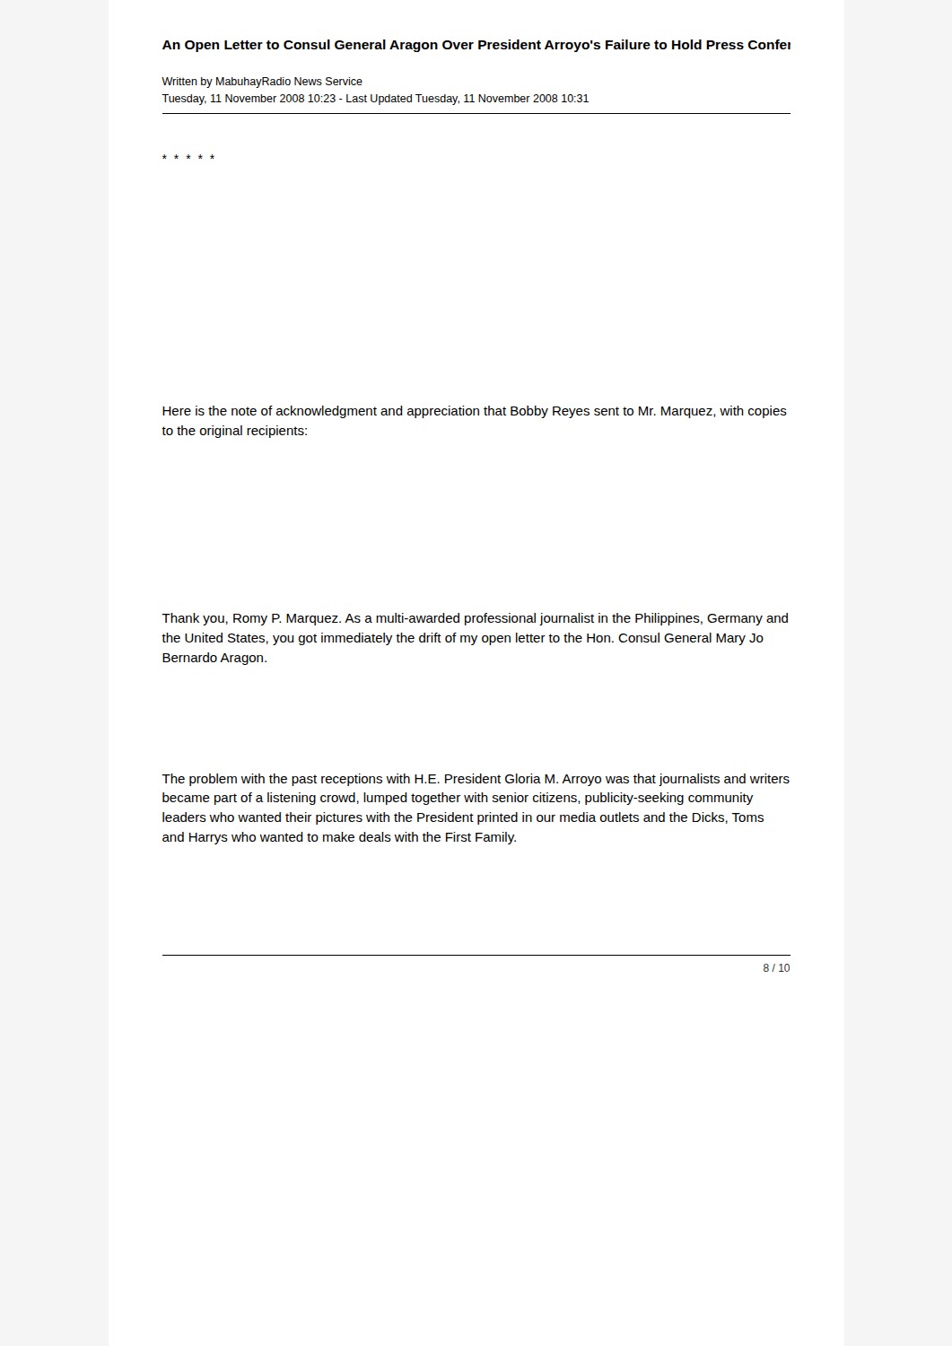An Open Letter to Consul General Aragon Over President Arroyo's Failure to Hold Press Conferences - Ma
Written by MabuhayRadio News Service Tuesday, 11 November 2008 10:23 - Last Updated Tuesday, 11 November 2008 10:31
* * * * *
Here is the note of acknowledgment and appreciation that Bobby Reyes sent to Mr. Marquez, with copies to the original recipients:
Thank you, Romy P. Marquez. As a multi-awarded professional journalist in the Philippines, Germany and the United States, you got immediately the drift of my open letter to the Hon. Consul General Mary Jo Bernardo Aragon.
The problem with the past receptions with H.E. President Gloria M. Arroyo was that journalists and writers became part of a listening crowd, lumped together with senior citizens, publicity-seeking community leaders who wanted their pictures with the President printed in our media outlets and the Dicks, Toms and Harrys who wanted to make deals with the First Family.
8 / 10